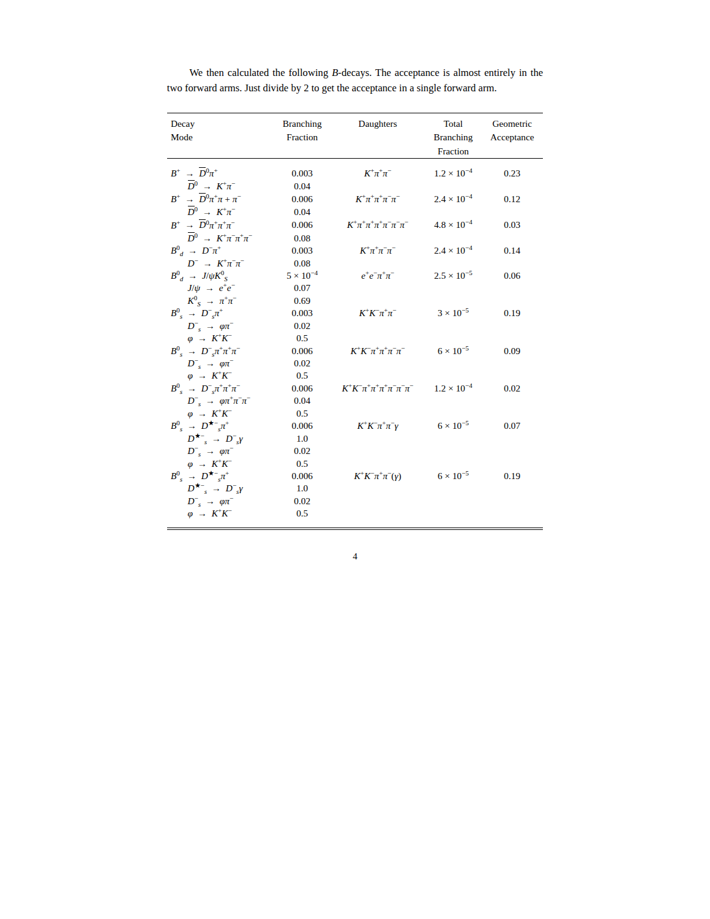We then calculated the following B-decays. The acceptance is almost entirely in the two forward arms. Just divide by 2 to get the acceptance in a single forward arm.
| Decay | Branching | Daughters | Total | Geometric |
| --- | --- | --- | --- | --- |
| Mode | Fraction | | Branching | Acceptance |
| | | | Fraction | |
| B + → D 0 π + | 0.003 | K + π + π − | 1.2 × 10 −4 | 0.23 |
| D 0 → K + π − | 0.04 | | | |
| B + → D 0 π + π + π − | 0.006 | K + π + π + π − π − | 2.4 × 10 −4 | 0.12 |
| D 0 → K + π − | 0.04 | | | |
| B + → D 0 π + π + π − | 0.006 | K + π + π + π + π − π − π − | 4.8 × 10 −4 | 0.03 |
| D 0 → K + π − π + π − | 0.08 | | | |
| B 0 d → D − π + | 0.003 | K + π + π − π − | 2.4 × 10 −4 | 0.14 |
| D − → K + π − π − | 0.08 | | | |
| B 0 d → J / ψK 0 S | 5 × 10 −4 | e + e − π + π − | 2.5 × 10 −5 | 0.06 |
| J / ψ → e + e − | 0.07 | | | |
| K 0 S → π + π − | 0.69 | | | |
| B 0 s → D − s π + | 0.003 | K + K − π + π − | 3 × 10 −5 | 0.19 |
| D − s → φπ − | 0.02 | | | |
| φ → K + K − | 0.5 | | | |
| B 0 s → D − s π + π + π − | 0.006 | K + K − π + π + π − π − | 6 × 10 −5 | 0.09 |
| D − s → φπ − | 0.02 | | | |
| φ → K + K − | 0.5 | | | |
| B 0 s → D − s π + π + π − | 0.006 | K + K − π + π + π + π − π − π − | 1.2 × 10 −4 | 0.02 |
| D − s → φπ + π − π − | 0.04 | | | |
| φ → K + K − | 0.5 | | | |
| B 0 s → D ★− s π + | 0.006 | K + K − π + π − γ | 6 × 10 −5 | 0.07 |
| D ★− s → D − s γ | 1.0 | | | |
| D − s → φπ − | 0.02 | | | |
| φ → K + K − | 0.5 | | | |
| B 0 s → D ★− s π + | 0.006 | K + K − π + π − ( γ ) | 6 × 10 −5 | 0.19 |
| D ★− s → D − s γ | 1.0 | | | |
| D − s → φπ − | 0.02 | | | |
| φ → K + K − | 0.5 | | | |
4